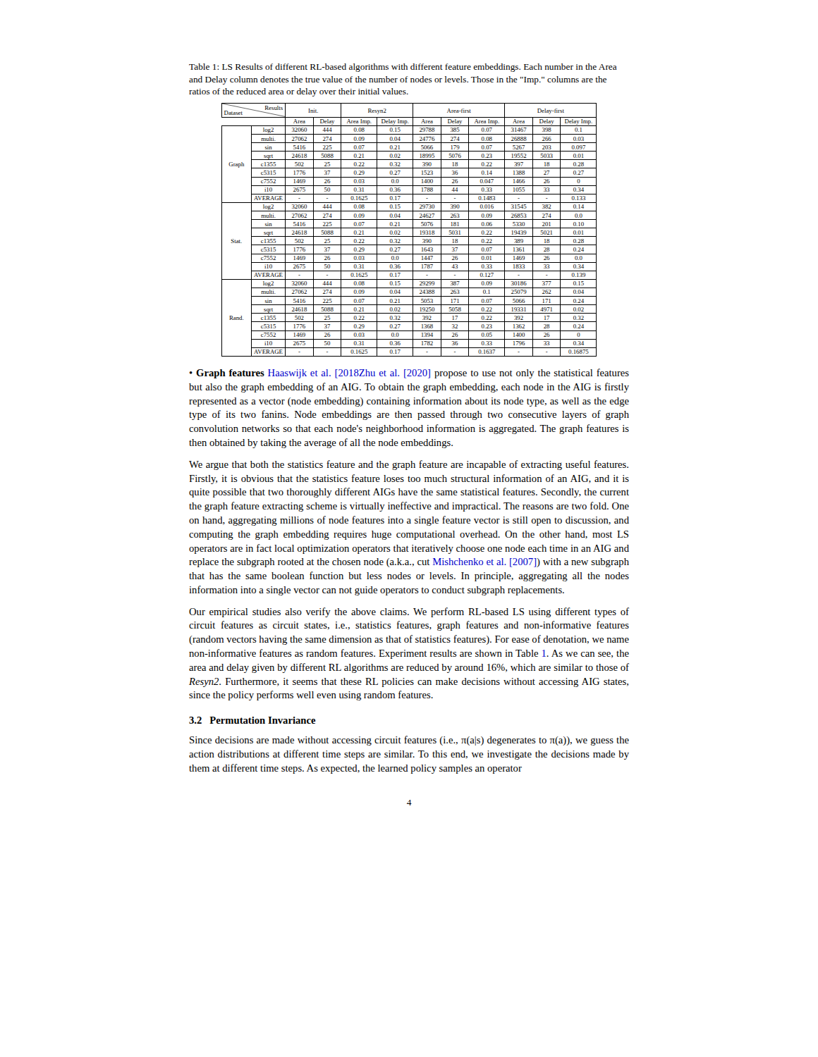Table 1: LS Results of different RL-based algorithms with different feature embeddings. Each number in the Area and Delay column denotes the true value of the number of nodes or levels. Those in the "Imp." columns are the ratios of the reduced area or delay over their initial values.
| Results Dataset | Init. | Resyn2 | Area-first | Delay-first |
| | Area | Delay | Area Imp. | Delay Imp. | Area | Delay | Area Imp. | Area | Delay | Delay Imp. |
| Graph | log2 | 32060 | 444 | 0.08 | 0.15 | 29788 | 385 | 0.07 | 31467 | 398 | 0.1 |
| multi. | 27062 | 274 | 0.09 | 0.04 | 24776 | 274 | 0.08 | 26888 | 266 | 0.03 |
| sin | 5416 | 225 | 0.07 | 0.21 | 5066 | 179 | 0.07 | 5267 | 203 | 0.097 |
| sqrt | 24618 | 5088 | 0.21 | 0.02 | 18995 | 5076 | 0.23 | 19552 | 5033 | 0.01 |
| c1355 | 502 | 25 | 0.22 | 0.32 | 390 | 18 | 0.22 | 397 | 18 | 0.28 |
| c5315 | 1776 | 37 | 0.29 | 0.27 | 1523 | 36 | 0.14 | 1388 | 27 | 0.27 |
| c7552 | 1469 | 26 | 0.03 | 0.0 | 1400 | 26 | 0.047 | 1466 | 26 | 0 |
| i10 | 2675 | 50 | 0.31 | 0.36 | 1788 | 44 | 0.33 | 1055 | 33 | 0.34 |
| AVERAGE | - | - | 0.1625 | 0.17 | - | - | 0.1483 | - | - | 0.133 |
| Stat. | log2 | 32060 | 444 | 0.08 | 0.15 | 29730 | 390 | 0.016 | 31545 | 382 | 0.14 |
| multi. | 27062 | 274 | 0.09 | 0.04 | 24627 | 263 | 0.09 | 26853 | 274 | 0.0 |
| sin | 5416 | 225 | 0.07 | 0.21 | 5076 | 181 | 0.06 | 5330 | 201 | 0.10 |
| sqrt | 24618 | 5088 | 0.21 | 0.02 | 19318 | 5031 | 0.22 | 19439 | 5021 | 0.01 |
| c1355 | 502 | 25 | 0.22 | 0.32 | 390 | 18 | 0.22 | 389 | 18 | 0.28 |
| c5315 | 1776 | 37 | 0.29 | 0.27 | 1643 | 37 | 0.07 | 1361 | 28 | 0.24 |
| c7552 | 1469 | 26 | 0.03 | 0.0 | 1447 | 26 | 0.01 | 1469 | 26 | 0.0 |
| i10 | 2675 | 50 | 0.31 | 0.36 | 1787 | 43 | 0.33 | 1833 | 33 | 0.34 |
| AVERAGE | - | - | 0.1625 | 0.17 | - | - | 0.127 | - | - | 0.139 |
| Rand. | log2 | 32060 | 444 | 0.08 | 0.15 | 29299 | 387 | 0.09 | 30186 | 377 | 0.15 |
| multi. | 27062 | 274 | 0.09 | 0.04 | 24388 | 263 | 0.1 | 25079 | 262 | 0.04 |
| sin | 5416 | 225 | 0.07 | 0.21 | 5053 | 171 | 0.07 | 5066 | 171 | 0.24 |
| sqrt | 24618 | 5088 | 0.21 | 0.02 | 19250 | 5058 | 0.22 | 19331 | 4971 | 0.02 |
| c1355 | 502 | 25 | 0.22 | 0.32 | 392 | 17 | 0.22 | 392 | 17 | 0.32 |
| c5315 | 1776 | 37 | 0.29 | 0.27 | 1368 | 32 | 0.23 | 1362 | 28 | 0.24 |
| c7552 | 1469 | 26 | 0.03 | 0.0 | 1394 | 26 | 0.05 | 1400 | 26 | 0 |
| i10 | 2675 | 50 | 0.31 | 0.36 | 1782 | 36 | 0.33 | 1796 | 33 | 0.34 |
| AVERAGE | - | - | 0.1625 | 0.17 | - | - | 0.1637 | - | - | 0.16875 |
Graph features Haaswijk et al. [2018 Zhu et al. [2020] propose to use not only the statistical features but also the graph embedding of an AIG. To obtain the graph embedding, each node in the AIG is firstly represented as a vector (node embedding) containing information about its node type, as well as the edge type of its two fanins. Node embeddings are then passed through two consecutive layers of graph convolution networks so that each node's neighborhood information is aggregated. The graph features is then obtained by taking the average of all the node embeddings.
We argue that both the statistics feature and the graph feature are incapable of extracting useful features. Firstly, it is obvious that the statistics feature loses too much structural information of an AIG, and it is quite possible that two thoroughly different AIGs have the same statistical features. Secondly, the current the graph feature extracting scheme is virtually ineffective and impractical. The reasons are two fold. One on hand, aggregating millions of node features into a single feature vector is still open to discussion, and computing the graph embedding requires huge computational overhead. On the other hand, most LS operators are in fact local optimization operators that iteratively choose one node each time in an AIG and replace the subgraph rooted at the chosen node (a.k.a., cut Mishchenko et al. [2007]) with a new subgraph that has the same boolean function but less nodes or levels. In principle, aggregating all the nodes information into a single vector can not guide operators to conduct subgraph replacements.
Our empirical studies also verify the above claims. We perform RL-based LS using different types of circuit features as circuit states, i.e., statistics features, graph features and non-informative features (random vectors having the same dimension as that of statistics features). For ease of denotation, we name non-informative features as random features. Experiment results are shown in Table 1. As we can see, the area and delay given by different RL algorithms are reduced by around 16%, which are similar to those of Resyn2. Furthermore, it seems that these RL policies can make decisions without accessing AIG states, since the policy performs well even using random features.
3.2 Permutation Invariance
Since decisions are made without accessing circuit features (i.e., π(a|s) degenerates to π(a)), we guess the action distributions at different time steps are similar. To this end, we investigate the decisions made by them at different time steps. As expected, the learned policy samples an operator
4